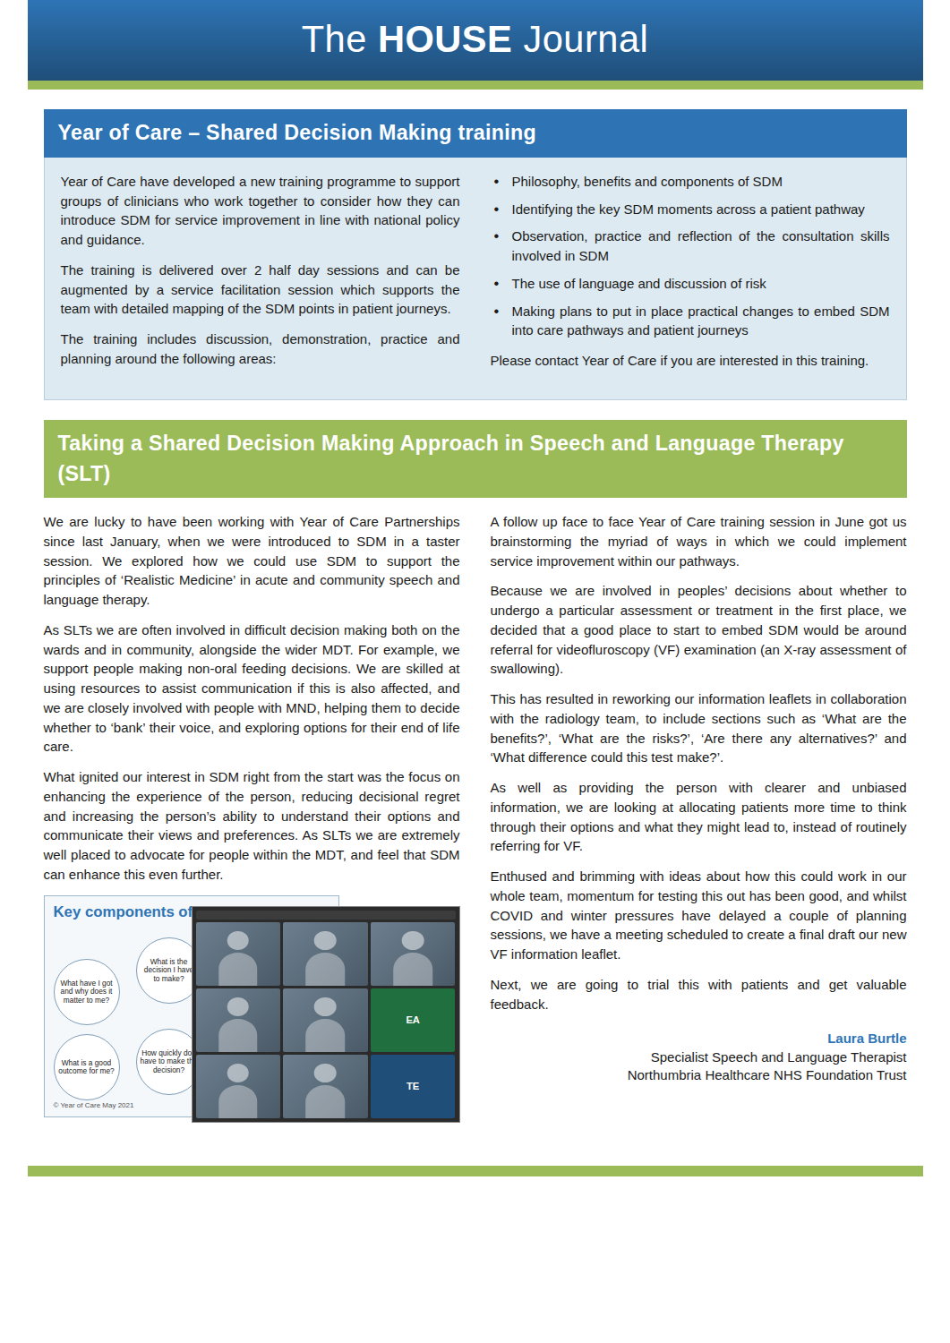The HOUSE Journal
Year of Care – Shared Decision Making training
Year of Care have developed a new training programme to support groups of clinicians who work together to consider how they can introduce SDM for service improvement in line with national policy and guidance.
The training is delivered over 2 half day sessions and can be augmented by a service facilitation session which supports the team with detailed mapping of the SDM points in patient journeys.
The training includes discussion, demonstration, practice and planning around the following areas:
Philosophy, benefits and components of SDM
Identifying the key SDM moments across a patient pathway
Observation, practice and reflection of the consultation skills involved in SDM
The use of language and discussion of risk
Making plans to put in place practical changes to embed SDM into care pathways and patient journeys
Please contact Year of Care if you are interested in this training.
Taking a Shared Decision Making Approach in Speech and Language Therapy (SLT)
We are lucky to have been working with Year of Care Partnerships since last January, when we were introduced to SDM in a taster session. We explored how we could use SDM to support the principles of ‘Realistic Medicine’ in acute and community speech and language therapy.
As SLTs we are often involved in difficult decision making both on the wards and in community, alongside the wider MDT. For example, we support people making non-oral feeding decisions. We are skilled at using resources to assist communication if this is also affected, and we are closely involved with people with MND, helping them to decide whether to ‘bank’ their voice, and exploring options for their end of life care.
What ignited our interest in SDM right from the start was the focus on enhancing the experience of the person, reducing decisional regret and increasing the person’s ability to understand their options and communicate their views and preferences. As SLTs we are extremely well placed to advocate for people within the MDT, and feel that SDM can enhance this even further.
Key components of preparation
What have I got and why does it matter to me?
What is the decision I have to make?
What will happen if I do nothing? (risks)
What are my options?
What is a good outcome for me?
How quickly do I have to make the decision?
What difference will this make to my life? (impact and benefits)
© Year of Care May 2021
EA
TE
A follow up face to face Year of Care training session in June got us brainstorming the myriad of ways in which we could implement service improvement within our pathways.
Because we are involved in peoples’ decisions about whether to undergo a particular assessment or treatment in the first place, we decided that a good place to start to embed SDM would be around referral for videofluroscopy (VF) examination (an X-ray assessment of swallowing).
This has resulted in reworking our information leaflets in collaboration with the radiology team, to include sections such as ‘What are the benefits?’, ‘What are the risks?’, ‘Are there any alternatives?’ and ‘What difference could this test make?’.
As well as providing the person with clearer and unbiased information, we are looking at allocating patients more time to think through their options and what they might lead to, instead of routinely referring for VF.
Enthused and brimming with ideas about how this could work in our whole team, momentum for testing this out has been good, and whilst COVID and winter pressures have delayed a couple of planning sessions, we have a meeting scheduled to create a final draft our new VF information leaflet.
Next, we are going to trial this with patients and get valuable feedback.
Laura Burtle
Specialist Speech and Language Therapist
Northumbria Healthcare NHS Foundation Trust